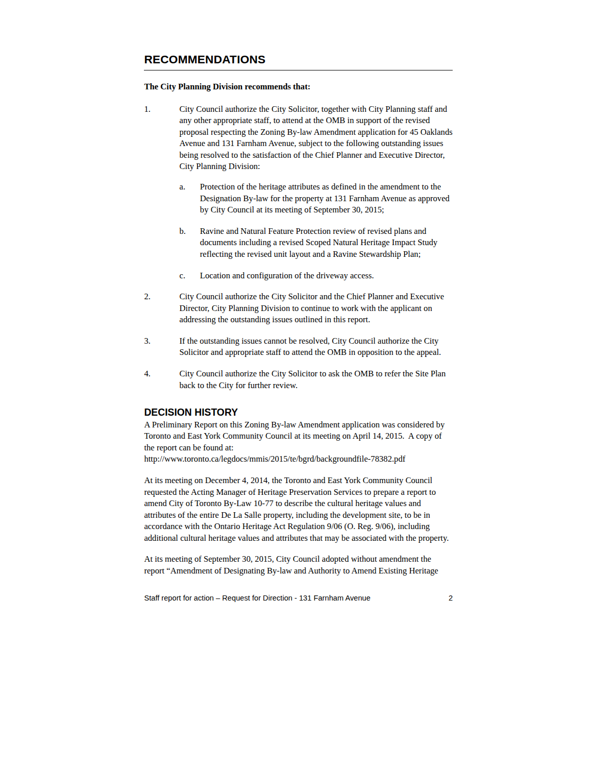RECOMMENDATIONS
The City Planning Division recommends that:
1. City Council authorize the City Solicitor, together with City Planning staff and any other appropriate staff, to attend at the OMB in support of the revised proposal respecting the Zoning By-law Amendment application for 45 Oaklands Avenue and 131 Farnham Avenue, subject to the following outstanding issues being resolved to the satisfaction of the Chief Planner and Executive Director, City Planning Division:
a. Protection of the heritage attributes as defined in the amendment to the Designation By-law for the property at 131 Farnham Avenue as approved by City Council at its meeting of September 30, 2015;
b. Ravine and Natural Feature Protection review of revised plans and documents including a revised Scoped Natural Heritage Impact Study reflecting the revised unit layout and a Ravine Stewardship Plan;
c. Location and configuration of the driveway access.
2. City Council authorize the City Solicitor and the Chief Planner and Executive Director, City Planning Division to continue to work with the applicant on addressing the outstanding issues outlined in this report.
3. If the outstanding issues cannot be resolved, City Council authorize the City Solicitor and appropriate staff to attend the OMB in opposition to the appeal.
4. City Council authorize the City Solicitor to ask the OMB to refer the Site Plan back to the City for further review.
DECISION HISTORY
A Preliminary Report on this Zoning By-law Amendment application was considered by Toronto and East York Community Council at its meeting on April 14, 2015. A copy of the report can be found at:
http://www.toronto.ca/legdocs/mmis/2015/te/bgrd/backgroundfile-78382.pdf
At its meeting on December 4, 2014, the Toronto and East York Community Council requested the Acting Manager of Heritage Preservation Services to prepare a report to amend City of Toronto By-Law 10-77 to describe the cultural heritage values and attributes of the entire De La Salle property, including the development site, to be in accordance with the Ontario Heritage Act Regulation 9/06 (O. Reg. 9/06), including additional cultural heritage values and attributes that may be associated with the property.
At its meeting of September 30, 2015, City Council adopted without amendment the report “Amendment of Designating By-law and Authority to Amend Existing Heritage
Staff report for action – Request for Direction - 131 Farnham Avenue 2